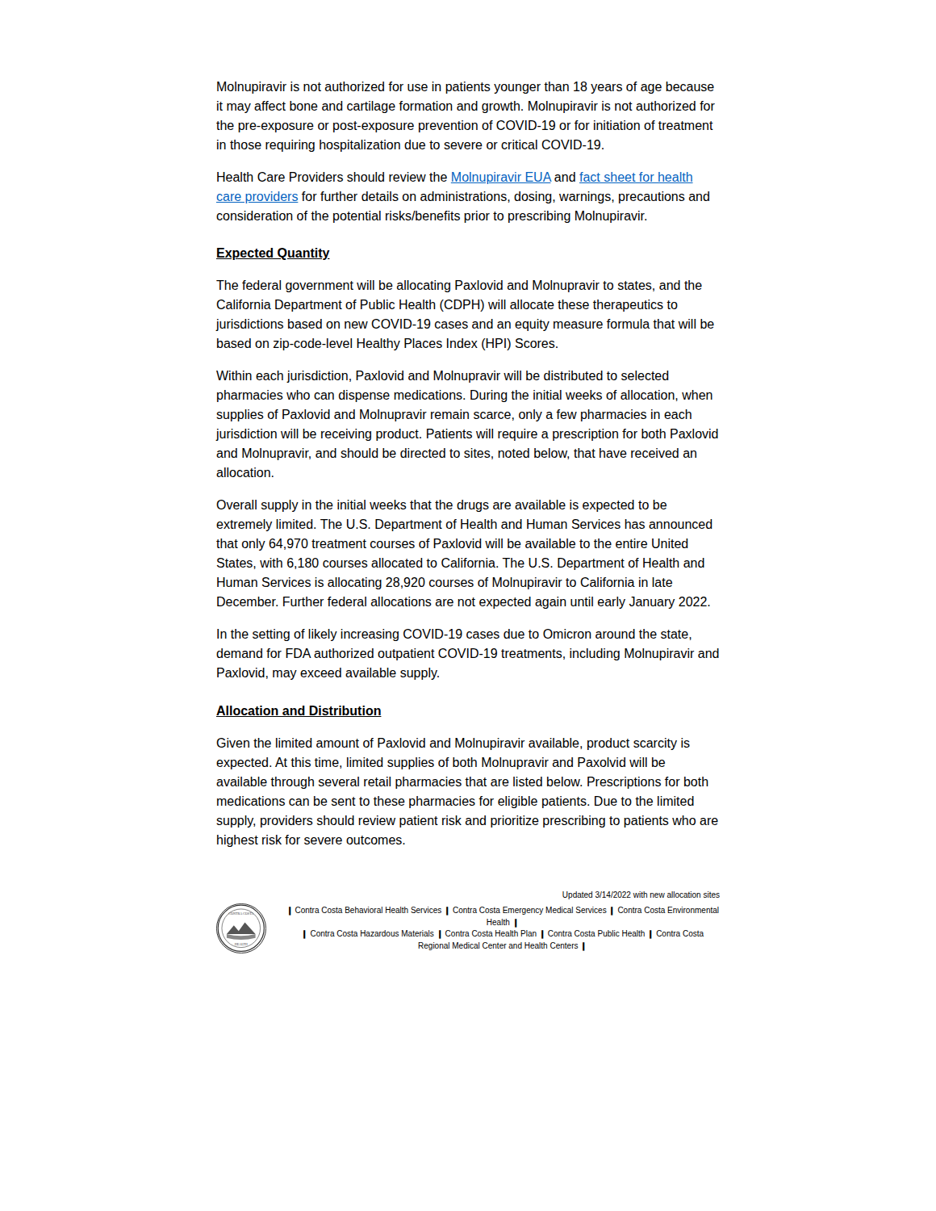Molnupiravir is not authorized for use in patients younger than 18 years of age because it may affect bone and cartilage formation and growth. Molnupiravir is not authorized for the pre-exposure or post-exposure prevention of COVID-19 or for initiation of treatment in those requiring hospitalization due to severe or critical COVID-19.
Health Care Providers should review the Molnupiravir EUA and fact sheet for health care providers for further details on administrations, dosing, warnings, precautions and consideration of the potential risks/benefits prior to prescribing Molnupiravir.
Expected Quantity
The federal government will be allocating Paxlovid and Molnupravir to states, and the California Department of Public Health (CDPH) will allocate these therapeutics to jurisdictions based on new COVID-19 cases and an equity measure formula that will be based on zip-code-level Healthy Places Index (HPI) Scores.
Within each jurisdiction, Paxlovid and Molnupravir will be distributed to selected pharmacies who can dispense medications. During the initial weeks of allocation, when supplies of Paxlovid and Molnupravir remain scarce, only a few pharmacies in each jurisdiction will be receiving product. Patients will require a prescription for both Paxlovid and Molnupravir, and should be directed to sites, noted below, that have received an allocation.
Overall supply in the initial weeks that the drugs are available is expected to be extremely limited. The U.S. Department of Health and Human Services has announced that only 64,970 treatment courses of Paxlovid will be available to the entire United States, with 6,180 courses allocated to California. The U.S. Department of Health and Human Services is allocating 28,920 courses of Molnupiravir to California in late December. Further federal allocations are not expected again until early January 2022.
In the setting of likely increasing COVID-19 cases due to Omicron around the state, demand for FDA authorized outpatient COVID-19 treatments, including Molnupiravir and Paxlovid, may exceed available supply.
Allocation and Distribution
Given the limited amount of Paxlovid and Molnupiravir available, product scarcity is expected. At this time, limited supplies of both Molnupravir and Paxolvid will be available through several retail pharmacies that are listed below. Prescriptions for both medications can be sent to these pharmacies for eligible patients. Due to the limited supply, providers should review patient risk and prioritize prescribing to patients who are highest risk for severe outcomes.
Updated 3/14/2022 with new allocation sites
CONTRA COSTA HEALTH
❙ Contra Costa Behavioral Health Services ❙ Contra Costa Emergency Medical Services ❙ Contra Costa Environmental Health ❙
❙ Contra Costa Hazardous Materials ❙ Contra Costa Health Plan ❙ Contra Costa Public Health ❙ Contra Costa Regional Medical Center and Health Centers ❙